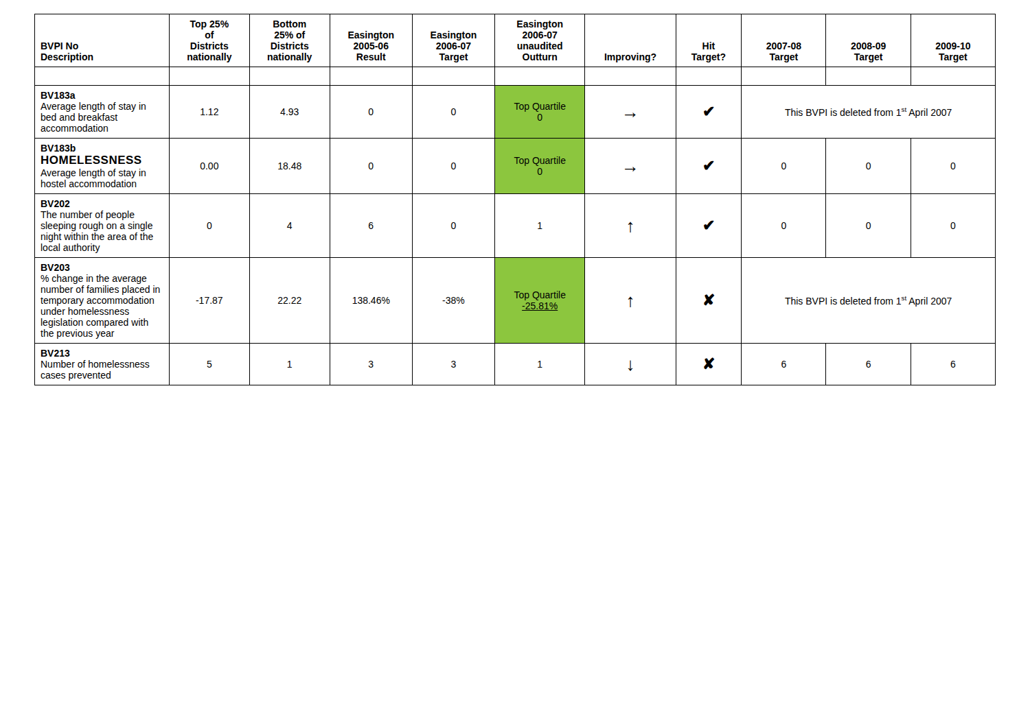| BVPI No Description | Top 25% of Districts nationally | Bottom 25% of Districts nationally | Easington 2005-06 Result | Easington 2006-07 Target | Easington 2006-07 unaudited Outturn | Improving? | Hit Target? | 2007-08 Target | 2008-09 Target | 2009-10 Target |
| --- | --- | --- | --- | --- | --- | --- | --- | --- | --- | --- |
| BV183a Average length of stay in bed and breakfast accommodation | 1.12 | 4.93 | 0 | 0 | Top Quartile 0 | → | ✔ | This BVPI is deleted from 1 st April 2007 |
| BV183b HOMELESSNESS Average length of stay in hostel accommodation | 0.00 | 18.48 | 0 | 0 | Top Quartile 0 | → | ✔ | 0 | 0 | 0 |
| BV202 The number of people sleeping rough on a single night within the area of the local authority | 0 | 4 | 6 | 0 | 1 | ↑ | ✔ | 0 | 0 | 0 |
| BV203 % change in the average number of families placed in temporary accommodation under homelessness legislation compared with the previous year | -17.87 | 22.22 | 138.46% | -38% | Top Quartile -25.81% | ↑ | ✘ | This BVPI is deleted from 1 st April 2007 |
| BV213 Number of homelessness cases prevented | 5 | 1 | 3 | 3 | 1 | ↓ | ✘ | 6 | 6 | 6 |